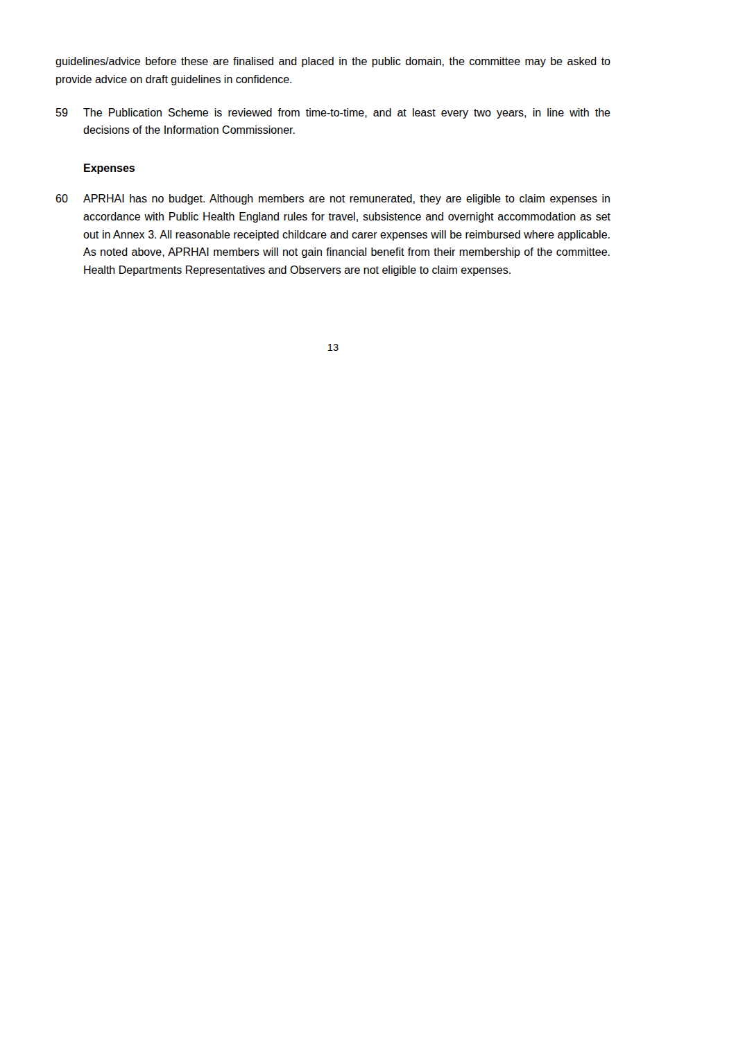guidelines/advice before these are finalised and placed in the public domain, the committee may be asked to provide advice on draft guidelines in confidence.
59
The Publication Scheme is reviewed from time-to-time, and at least every two years, in line with the decisions of the Information Commissioner.
Expenses
60
APRHAI has no budget. Although members are not remunerated, they are eligible to claim expenses in accordance with Public Health England rules for travel, subsistence and overnight accommodation as set out in Annex 3. All reasonable receipted childcare and carer expenses will be reimbursed where applicable. As noted above, APRHAI members will not gain financial benefit from their membership of the committee. Health Departments Representatives and Observers are not eligible to claim expenses.
13